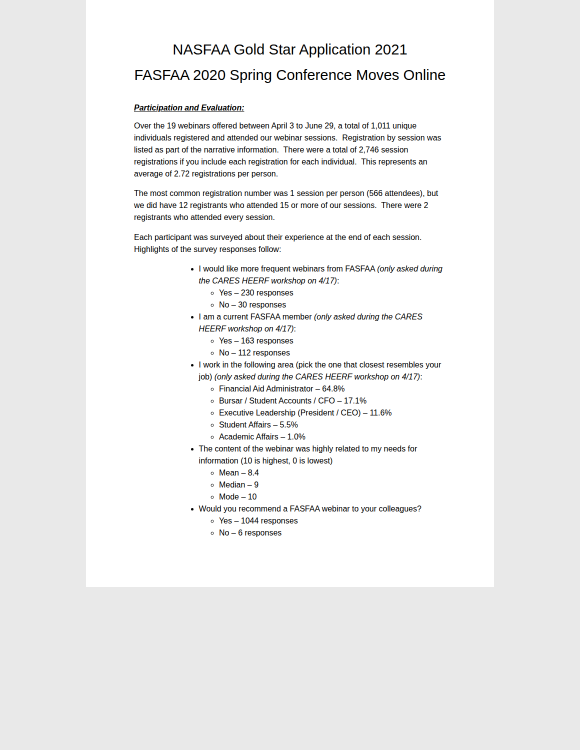NASFAA Gold Star Application 2021
FASFAA 2020 Spring Conference Moves Online
Participation and Evaluation:
Over the 19 webinars offered between April 3 to June 29, a total of 1,011 unique individuals registered and attended our webinar sessions. Registration by session was listed as part of the narrative information. There were a total of 2,746 session registrations if you include each registration for each individual. This represents an average of 2.72 registrations per person.
The most common registration number was 1 session per person (566 attendees), but we did have 12 registrants who attended 15 or more of our sessions. There were 2 registrants who attended every session.
Each participant was surveyed about their experience at the end of each session. Highlights of the survey responses follow:
I would like more frequent webinars from FASFAA (only asked during the CARES HEERF workshop on 4/17):
Yes – 230 responses
No – 30 responses
I am a current FASFAA member (only asked during the CARES HEERF workshop on 4/17):
Yes – 163 responses
No – 112 responses
I work in the following area (pick the one that closest resembles your job) (only asked during the CARES HEERF workshop on 4/17):
Financial Aid Administrator – 64.8%
Bursar / Student Accounts / CFO – 17.1%
Executive Leadership (President / CEO) – 11.6%
Student Affairs – 5.5%
Academic Affairs – 1.0%
The content of the webinar was highly related to my needs for information (10 is highest, 0 is lowest)
Mean – 8.4
Median – 9
Mode – 10
Would you recommend a FASFAA webinar to your colleagues?
Yes – 1044 responses
No – 6 responses